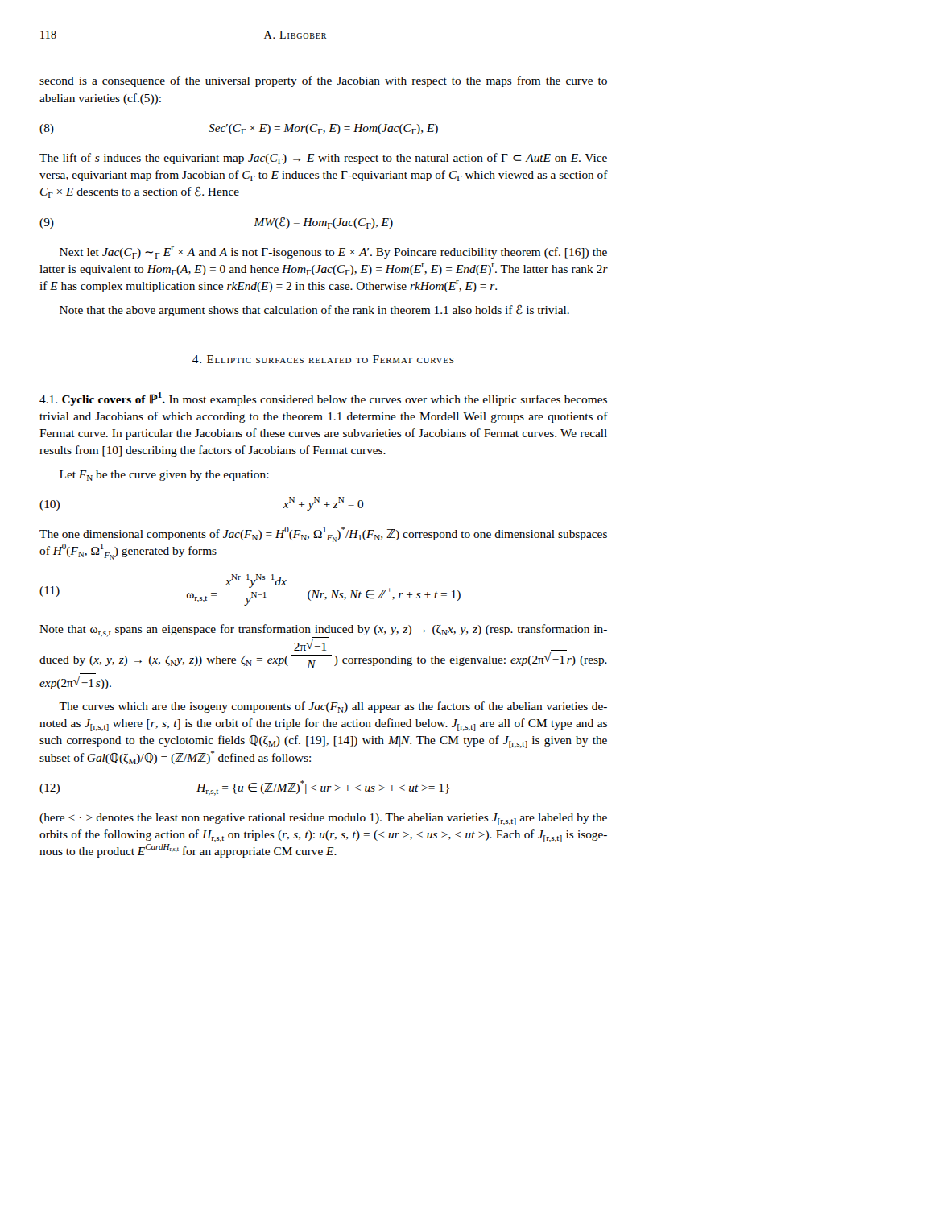118 A. Libgober
second is a consequence of the universal property of the Jacobian with respect to the maps from the curve to abelian varieties (cf.(5)):
(8) Sec′(CΓ × E) = Mor(CΓ, E) = Hom(Jac(CΓ), E)
The lift of s induces the equivariant map Jac(CΓ) → E with respect to the natural action of Γ ⊂ AutE on E. Vice versa, equivariant map from Jacobian of CΓ to E induces the Γ-equivariant map of CΓ which viewed as a section of CΓ × E descents to a section of ℰ. Hence
(9) MW(ℰ) = HomΓ(Jac(CΓ), E)
Next let Jac(CΓ) ∼Γ Er × A and A is not Γ-isogenous to E × A′. By Poincare reducibility theorem (cf. [16]) the latter is equivalent to HomΓ(A, E) = 0 and hence HomΓ(Jac(CΓ), E) = Hom(Er, E) = End(E)r. The latter has rank 2r if E has complex multiplication since rkEnd(E) = 2 in this case. Otherwise rkHom(Er, E) = r.
Note that the above argument shows that calculation of the rank in theorem 1.1 also holds if ℰ is trivial.
4. Elliptic surfaces related to Fermat curves
4.1. Cyclic covers of ℙ1.
In most examples considered below the curves over which the elliptic surfaces becomes trivial and Jacobians of which according to the theorem 1.1 determine the Mordell Weil groups are quotients of Fermat curve. In particular the Jacobians of these curves are subvarieties of Jacobians of Fermat curves. We recall results from [10] describing the factors of Jacobians of Fermat curves.
Let FN be the curve given by the equation:
(10) xN + yN + zN = 0
The one dimensional components of Jac(FN) = H0(FN, Ω1FN)*/H1(FN, ℤ) correspond to one dimensional subspaces of H0(FN, Ω1FN) generated by forms
(11) ωr,s,t = xNr−1yNs−1dx yN−1 (Nr, Ns, Nt ∈ ℤ+, r + s + t = 1)
Note that ωr,s,t spans an eigenspace for transformation induced by (x, y, z) → (ζNx, y, z) (resp. transformation induced by (x, y, z) → (x, ζNy, z)) where ζN = exp(2π−1 N) corresponding to the eigenvalue: exp(2π−1 r) (resp. exp(2π−1 s)).
The curves which are the isogeny components of Jac(FN) all appear as the factors of the abelian varieties denoted as J[r,s,t] where [r, s, t] is the orbit of the triple for the action defined below. J[r,s,t] are all of CM type and as such correspond to the cyclotomic fields ℚ(ζM) (cf. [19], [14]) with M|N. The CM type of J[r,s,t] is given by the subset of Gal(ℚ(ζM)/ℚ) = (ℤ/Mℤ)* defined as follows:
(12) Hr,s,t = {u ∈ (ℤ/Mℤ)*| < ur > + < us > + < ut >= 1}
(here < · > denotes the least non negative rational residue modulo 1). The abelian varieties J[r,s,t] are labeled by the orbits of the following action of Hr,s,t on triples (r, s, t): u(r, s, t) = (< ur >, < us >, < ut >). Each of J[r,s,t] is isogenous to the product ECardHr,s,t for an appropriate CM curve E.